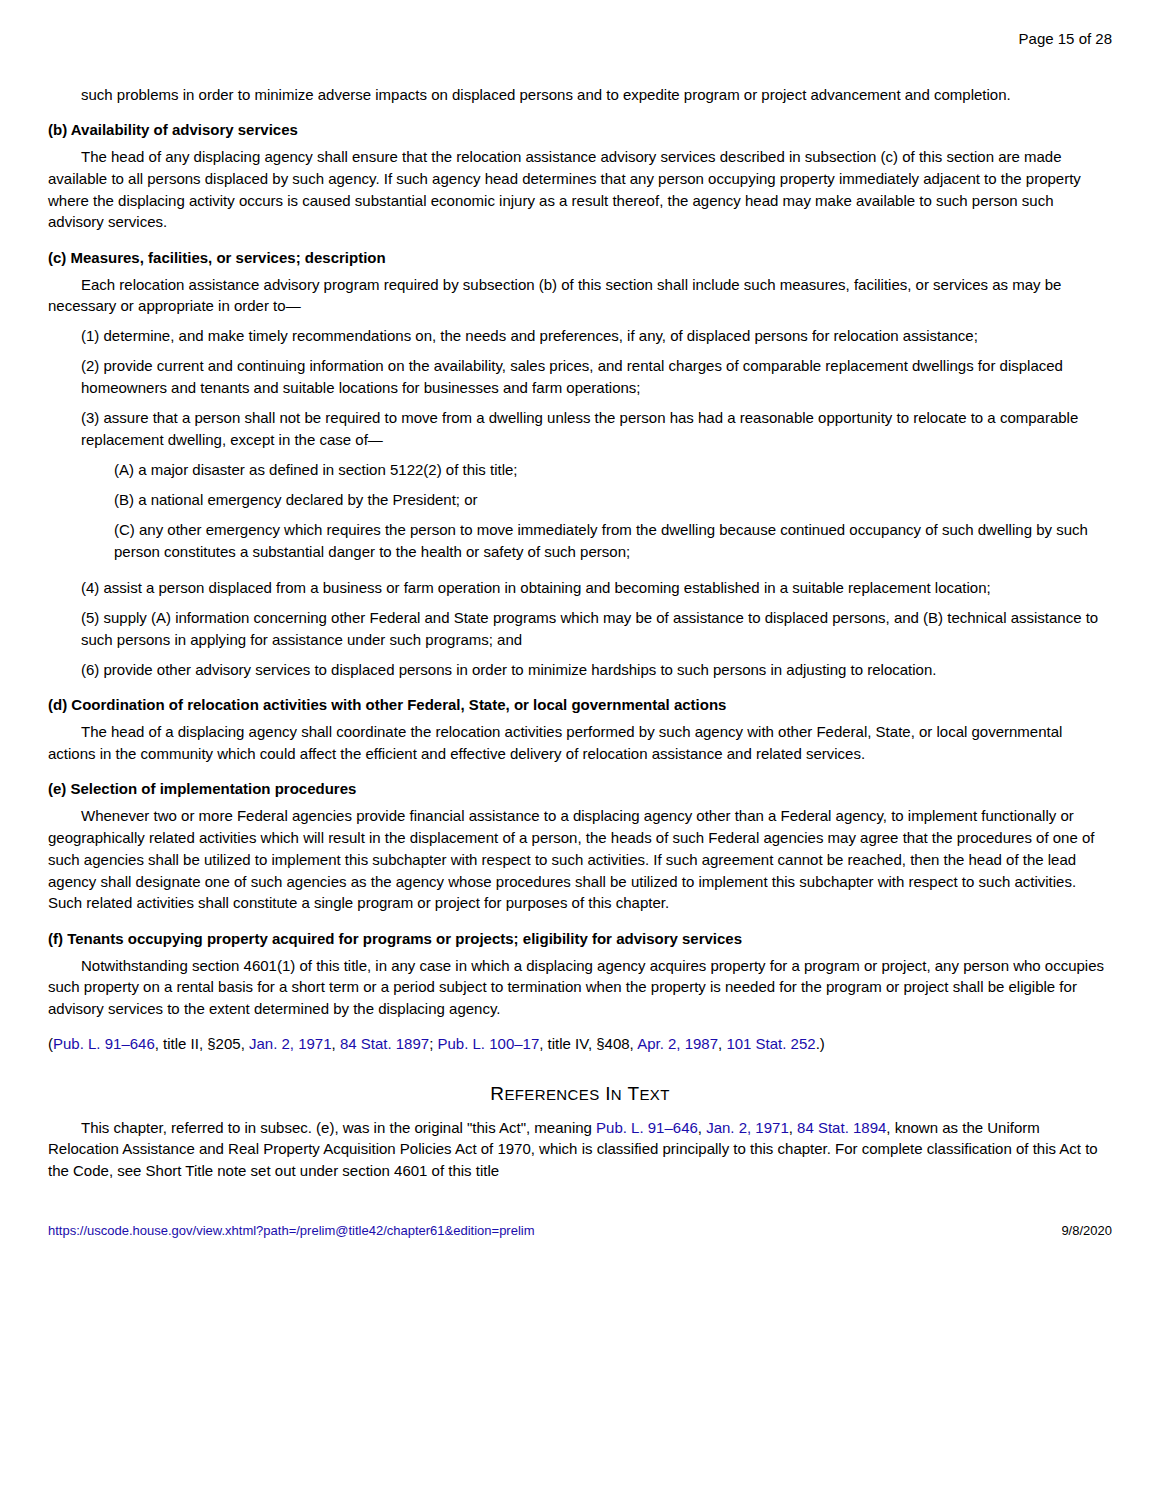Page 15 of 28
such problems in order to minimize adverse impacts on displaced persons and to expedite program or project advancement and completion.
(b) Availability of advisory services
The head of any displacing agency shall ensure that the relocation assistance advisory services described in subsection (c) of this section are made available to all persons displaced by such agency. If such agency head determines that any person occupying property immediately adjacent to the property where the displacing activity occurs is caused substantial economic injury as a result thereof, the agency head may make available to such person such advisory services.
(c) Measures, facilities, or services; description
Each relocation assistance advisory program required by subsection (b) of this section shall include such measures, facilities, or services as may be necessary or appropriate in order to—
(1) determine, and make timely recommendations on, the needs and preferences, if any, of displaced persons for relocation assistance;
(2) provide current and continuing information on the availability, sales prices, and rental charges of comparable replacement dwellings for displaced homeowners and tenants and suitable locations for businesses and farm operations;
(3) assure that a person shall not be required to move from a dwelling unless the person has had a reasonable opportunity to relocate to a comparable replacement dwelling, except in the case of—
(A) a major disaster as defined in section 5122(2) of this title;
(B) a national emergency declared by the President; or
(C) any other emergency which requires the person to move immediately from the dwelling because continued occupancy of such dwelling by such person constitutes a substantial danger to the health or safety of such person;
(4) assist a person displaced from a business or farm operation in obtaining and becoming established in a suitable replacement location;
(5) supply (A) information concerning other Federal and State programs which may be of assistance to displaced persons, and (B) technical assistance to such persons in applying for assistance under such programs; and
(6) provide other advisory services to displaced persons in order to minimize hardships to such persons in adjusting to relocation.
(d) Coordination of relocation activities with other Federal, State, or local governmental actions
The head of a displacing agency shall coordinate the relocation activities performed by such agency with other Federal, State, or local governmental actions in the community which could affect the efficient and effective delivery of relocation assistance and related services.
(e) Selection of implementation procedures
Whenever two or more Federal agencies provide financial assistance to a displacing agency other than a Federal agency, to implement functionally or geographically related activities which will result in the displacement of a person, the heads of such Federal agencies may agree that the procedures of one of such agencies shall be utilized to implement this subchapter with respect to such activities. If such agreement cannot be reached, then the head of the lead agency shall designate one of such agencies as the agency whose procedures shall be utilized to implement this subchapter with respect to such activities. Such related activities shall constitute a single program or project for purposes of this chapter.
(f) Tenants occupying property acquired for programs or projects; eligibility for advisory services
Notwithstanding section 4601(1) of this title, in any case in which a displacing agency acquires property for a program or project, any person who occupies such property on a rental basis for a short term or a period subject to termination when the property is needed for the program or project shall be eligible for advisory services to the extent determined by the displacing agency.
(Pub. L. 91–646, title II, §205, Jan. 2, 1971, 84 Stat. 1897; Pub. L. 100–17, title IV, §408, Apr. 2, 1987, 101 Stat. 252.)
REFERENCES IN TEXT
This chapter, referred to in subsec. (e), was in the original "this Act", meaning Pub. L. 91–646, Jan. 2, 1971, 84 Stat. 1894, known as the Uniform Relocation Assistance and Real Property Acquisition Policies Act of 1970, which is classified principally to this chapter. For complete classification of this Act to the Code, see Short Title note set out under section 4601 of this title
https://uscode.house.gov/view.xhtml?path=/prelim@title42/chapter61&edition=prelim 9/8/2020